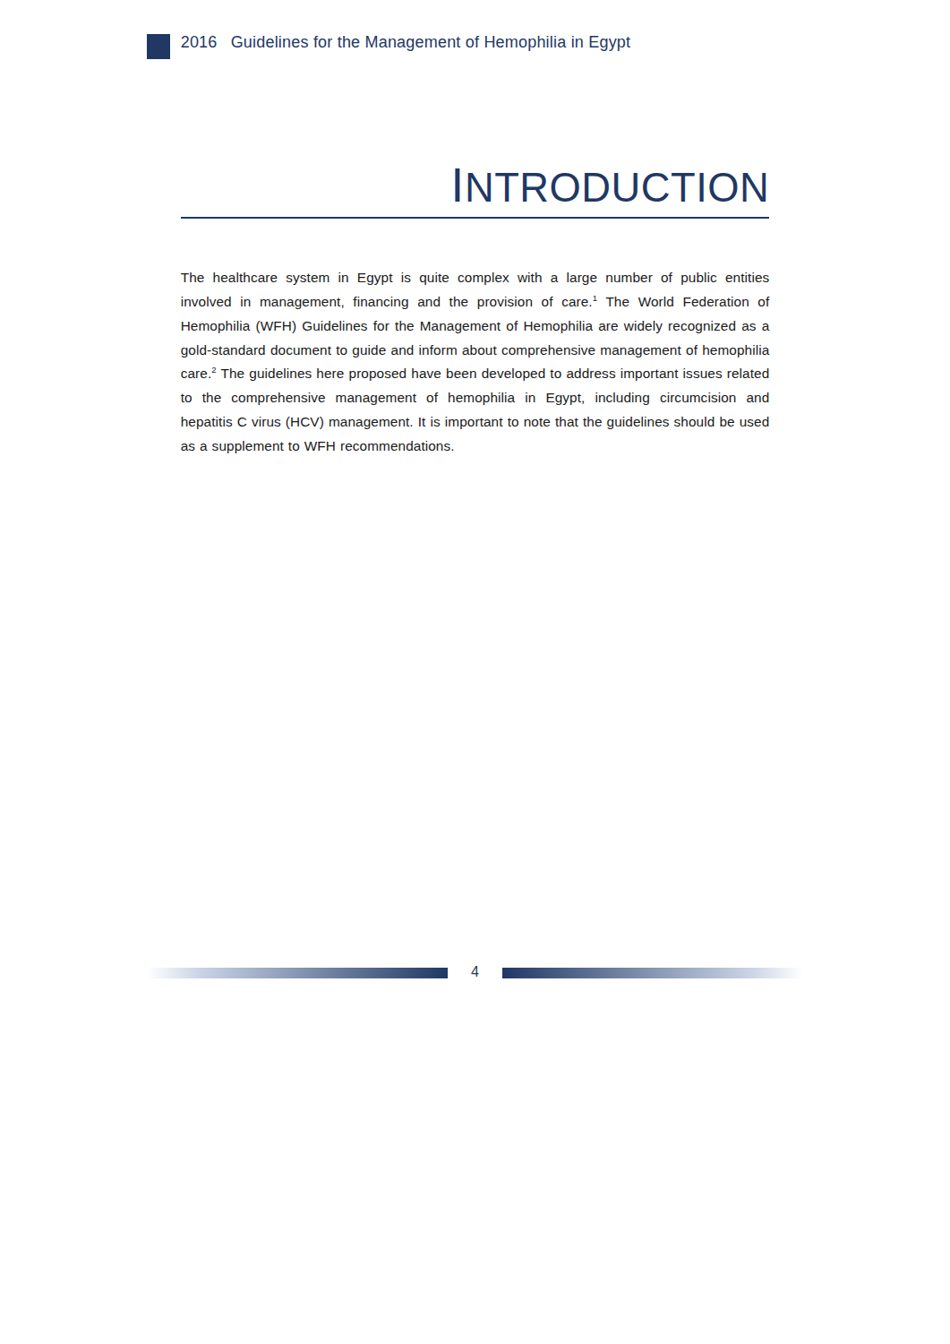2016 Guidelines for the Management of Hemophilia in Egypt
Introduction
The healthcare system in Egypt is quite complex with a large number of public entities involved in management, financing and the provision of care.1 The World Federation of Hemophilia (WFH) Guidelines for the Management of Hemophilia are widely recognized as a gold-standard document to guide and inform about comprehensive management of hemophilia care.2 The guidelines here proposed have been developed to address important issues related to the comprehensive management of hemophilia in Egypt, including circumcision and hepatitis C virus (HCV) management. It is important to note that the guidelines should be used as a supplement to WFH recommendations.
4